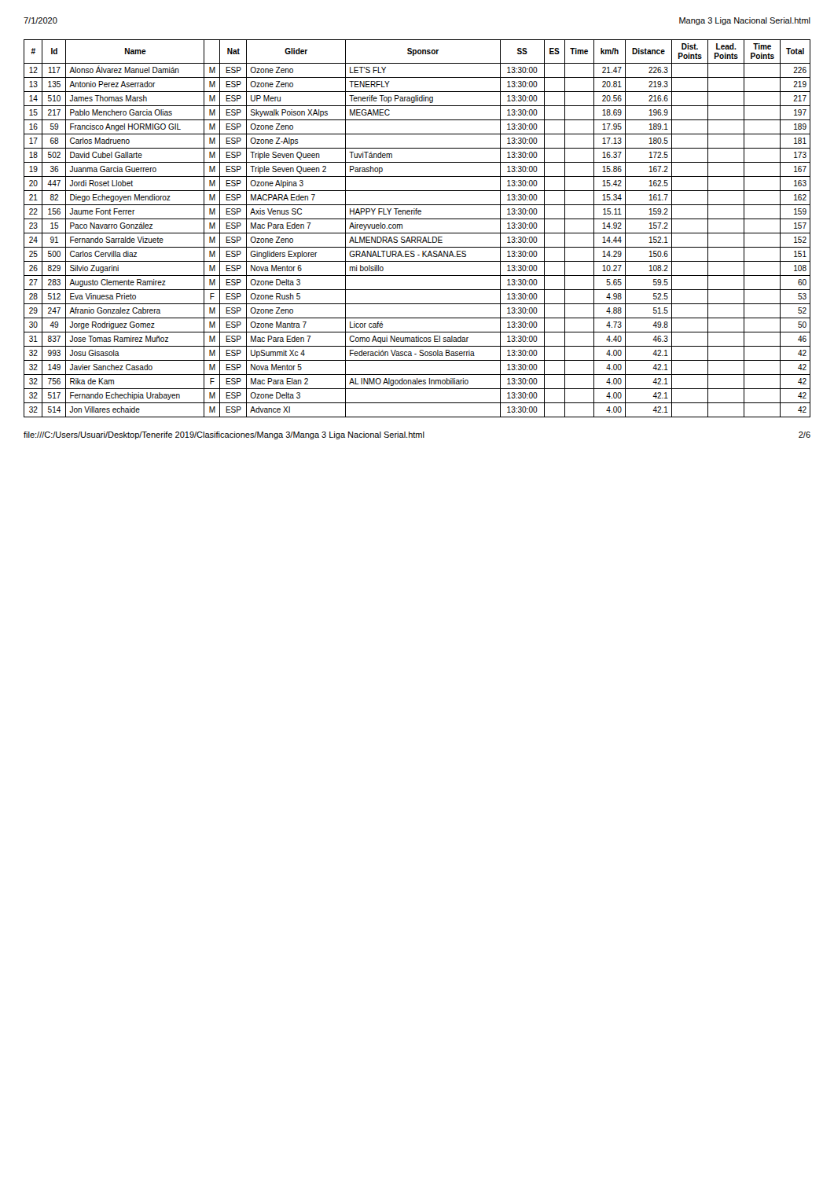7/1/2020 Manga 3 Liga Nacional Serial.html
| # | Id | Name | | Nat | Glider | Sponsor | SS | ES | Time | km/h | Distance | Dist. Points | Lead. Points | Time Points | Total |
| --- | --- | --- | --- | --- | --- | --- | --- | --- | --- | --- | --- | --- | --- | --- | --- |
| 12 | 117 | Alonso Álvarez Manuel Damián | M | ESP | Ozone Zeno | LET'S FLY | 13:30:00 | | | 21.47 | 226.3 | | | | 226 |
| 13 | 135 | Antonio Perez Aserrador | M | ESP | Ozone Zeno | TENERFLY | 13:30:00 | | | 20.81 | 219.3 | | | | 219 |
| 14 | 510 | James Thomas Marsh | M | ESP | UP Meru | Tenerife Top Paragliding | 13:30:00 | | | 20.56 | 216.6 | | | | 217 |
| 15 | 217 | Pablo Menchero Garcia Olias | M | ESP | Skywalk Poison XAlps | MEGAMEC | 13:30:00 | | | 18.69 | 196.9 | | | | 197 |
| 16 | 59 | Francisco Angel HORMIGO GIL | M | ESP | Ozone Zeno | | 13:30:00 | | | 17.95 | 189.1 | | | | 189 |
| 17 | 68 | Carlos Madrueno | M | ESP | Ozone Z-Alps | | 13:30:00 | | | 17.13 | 180.5 | | | | 181 |
| 18 | 502 | David Cubel Gallarte | M | ESP | Triple Seven Queen | TuviTándem | 13:30:00 | | | 16.37 | 172.5 | | | | 173 |
| 19 | 36 | Juanma Garcia Guerrero | M | ESP | Triple Seven Queen 2 | Parashop | 13:30:00 | | | 15.86 | 167.2 | | | | 167 |
| 20 | 447 | Jordi Roset Llobet | M | ESP | Ozone Alpina 3 | | 13:30:00 | | | 15.42 | 162.5 | | | | 163 |
| 21 | 82 | Diego Echegoyen Mendioroz | M | ESP | MACPARA Eden 7 | | 13:30:00 | | | 15.34 | 161.7 | | | | 162 |
| 22 | 156 | Jaume Font Ferrer | M | ESP | Axis Venus SC | HAPPY FLY Tenerife | 13:30:00 | | | 15.11 | 159.2 | | | | 159 |
| 23 | 15 | Paco Navarro González | M | ESP | Mac Para Eden 7 | Aireyvuelo.com | 13:30:00 | | | 14.92 | 157.2 | | | | 157 |
| 24 | 91 | Fernando Sarralde Vizuete | M | ESP | Ozone Zeno | ALMENDRAS SARRALDE | 13:30:00 | | | 14.44 | 152.1 | | | | 152 |
| 25 | 500 | Carlos Cervilla diaz | M | ESP | Gingliders Explorer | GRANALTURA.ES - KASANA.ES | 13:30:00 | | | 14.29 | 150.6 | | | | 151 |
| 26 | 829 | Silvio Zugarini | M | ESP | Nova Mentor 6 | mi bolsillo | 13:30:00 | | | 10.27 | 108.2 | | | | 108 |
| 27 | 283 | Augusto Clemente Ramirez | M | ESP | Ozone Delta 3 | | 13:30:00 | | | 5.65 | 59.5 | | | | 60 |
| 28 | 512 | Eva Vinuesa Prieto | F | ESP | Ozone Rush 5 | | 13:30:00 | | | 4.98 | 52.5 | | | | 53 |
| 29 | 247 | Afranio Gonzalez Cabrera | M | ESP | Ozone Zeno | | 13:30:00 | | | 4.88 | 51.5 | | | | 52 |
| 30 | 49 | Jorge Rodriguez Gomez | M | ESP | Ozone Mantra 7 | Licor café | 13:30:00 | | | 4.73 | 49.8 | | | | 50 |
| 31 | 837 | Jose Tomas Ramirez Muñoz | M | ESP | Mac Para Eden 7 | Como Aqui Neumaticos El saladar | 13:30:00 | | | 4.40 | 46.3 | | | | 46 |
| 32 | 993 | Josu Gisasola | M | ESP | UpSummit Xc 4 | Federación Vasca - Sosola Baserria | 13:30:00 | | | 4.00 | 42.1 | | | | 42 |
| 32 | 149 | Javier Sanchez Casado | M | ESP | Nova Mentor 5 | | 13:30:00 | | | 4.00 | 42.1 | | | | 42 |
| 32 | 756 | Rika de Kam | F | ESP | Mac Para Elan 2 | AL INMO Algodonales Inmobiliario | 13:30:00 | | | 4.00 | 42.1 | | | | 42 |
| 32 | 517 | Fernando Echechipia Urabayen | M | ESP | Ozone Delta 3 | | 13:30:00 | | | 4.00 | 42.1 | | | | 42 |
| 32 | 514 | Jon Villares echaide | M | ESP | Advance XI | | 13:30:00 | | | 4.00 | 42.1 | | | | 42 |
file:///C:/Users/Usuari/Desktop/Tenerife 2019/Clasificaciones/Manga 3/Manga 3 Liga Nacional Serial.html 2/6